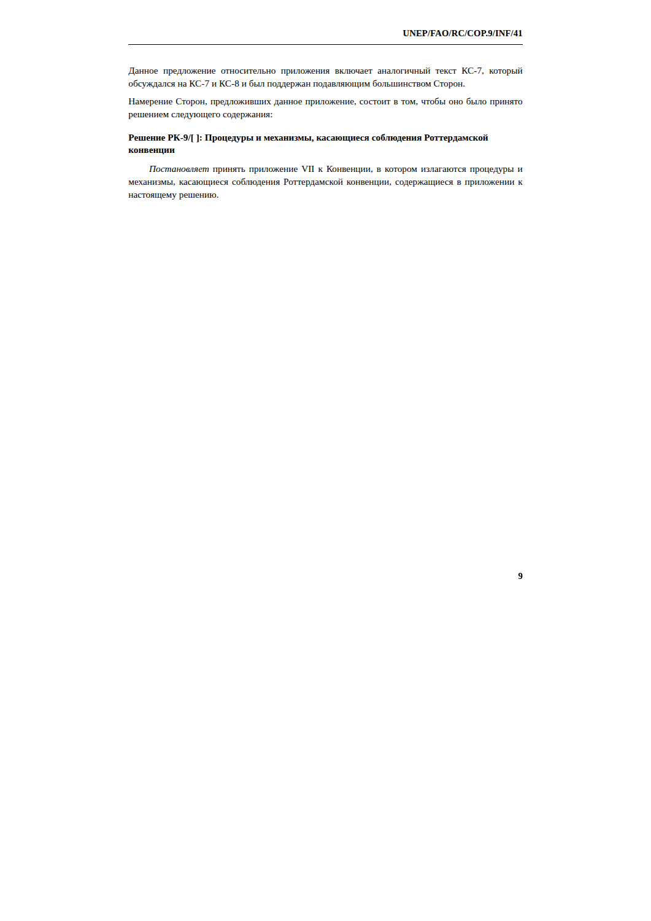UNEP/FAO/RC/COP.9/INF/41
Данное предложение относительно приложения включает аналогичный текст КС-7, который обсуждался на КС-7 и КС-8 и был поддержан подавляющим большинством Сторон.
Намерение Сторон, предложивших данное приложение, состоит в том, чтобы оно было принято решением следующего содержания:
Решение РК-9/[ ]: Процедуры и механизмы, касающиеся соблюдения Роттердамской конвенции
Постановляет принять приложение VII к Конвенции, в котором излагаются процедуры и механизмы, касающиеся соблюдения Роттердамской конвенции, содержащиеся в приложении к настоящему решению.
9